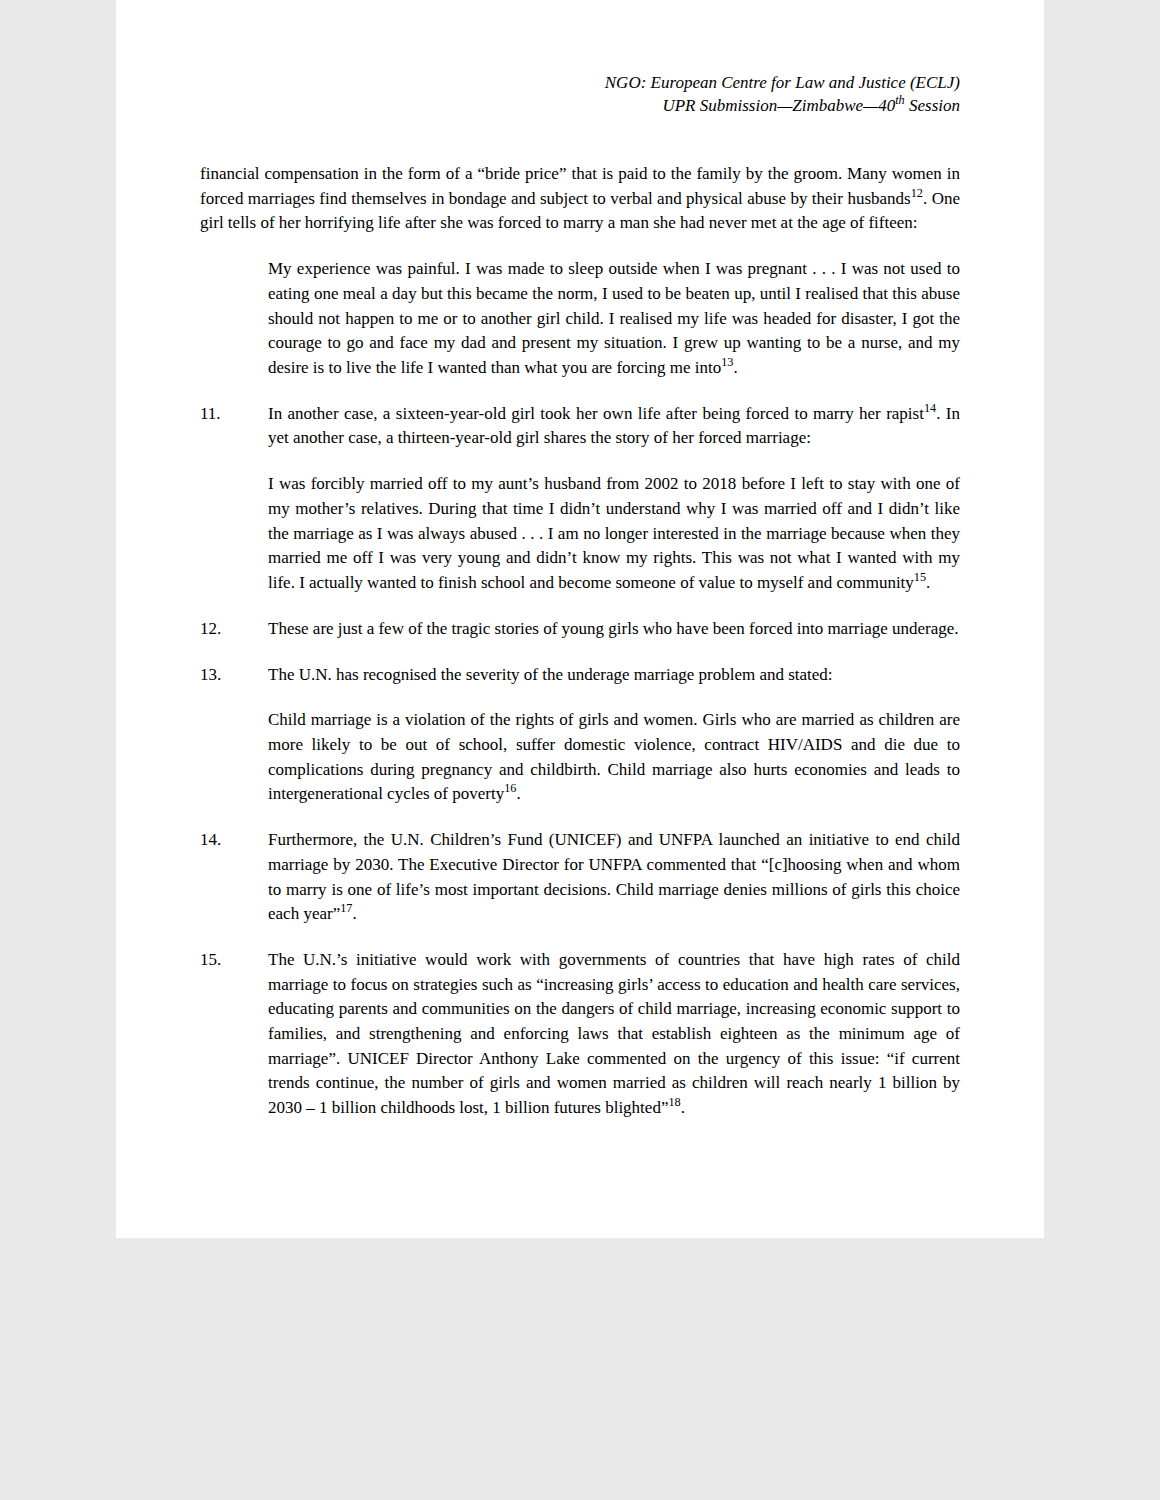NGO: European Centre for Law and Justice (ECLJ)
UPR Submission—Zimbabwe—40th Session
financial compensation in the form of a “bride price” that is paid to the family by the groom. Many women in forced marriages find themselves in bondage and subject to verbal and physical abuse by their husbands12. One girl tells of her horrifying life after she was forced to marry a man she had never met at the age of fifteen:
My experience was painful. I was made to sleep outside when I was pregnant . . . I was not used to eating one meal a day but this became the norm, I used to be beaten up, until I realised that this abuse should not happen to me or to another girl child. I realised my life was headed for disaster, I got the courage to go and face my dad and present my situation. I grew up wanting to be a nurse, and my desire is to live the life I wanted than what you are forcing me into13.
11.
In another case, a sixteen-year-old girl took her own life after being forced to marry her rapist14. In yet another case, a thirteen-year-old girl shares the story of her forced marriage:
I was forcibly married off to my aunt’s husband from 2002 to 2018 before I left to stay with one of my mother’s relatives. During that time I didn’t understand why I was married off and I didn’t like the marriage as I was always abused . . . I am no longer interested in the marriage because when they married me off I was very young and didn’t know my rights. This was not what I wanted with my life. I actually wanted to finish school and become someone of value to myself and community15.
12.
These are just a few of the tragic stories of young girls who have been forced into marriage underage.
13.
The U.N. has recognised the severity of the underage marriage problem and stated:
Child marriage is a violation of the rights of girls and women. Girls who are married as children are more likely to be out of school, suffer domestic violence, contract HIV/AIDS and die due to complications during pregnancy and childbirth. Child marriage also hurts economies and leads to intergenerational cycles of poverty16.
14.
Furthermore, the U.N. Children’s Fund (UNICEF) and UNFPA launched an initiative to end child marriage by 2030. The Executive Director for UNFPA commented that “[c]hoosing when and whom to marry is one of life’s most important decisions. Child marriage denies millions of girls this choice each year”17.
15.
The U.N.’s initiative would work with governments of countries that have high rates of child marriage to focus on strategies such as “increasing girls’ access to education and health care services, educating parents and communities on the dangers of child marriage, increasing economic support to families, and strengthening and enforcing laws that establish eighteen as the minimum age of marriage”. UNICEF Director Anthony Lake commented on the urgency of this issue: “if current trends continue, the number of girls and women married as children will reach nearly 1 billion by 2030 – 1 billion childhoods lost, 1 billion futures blighted”18.